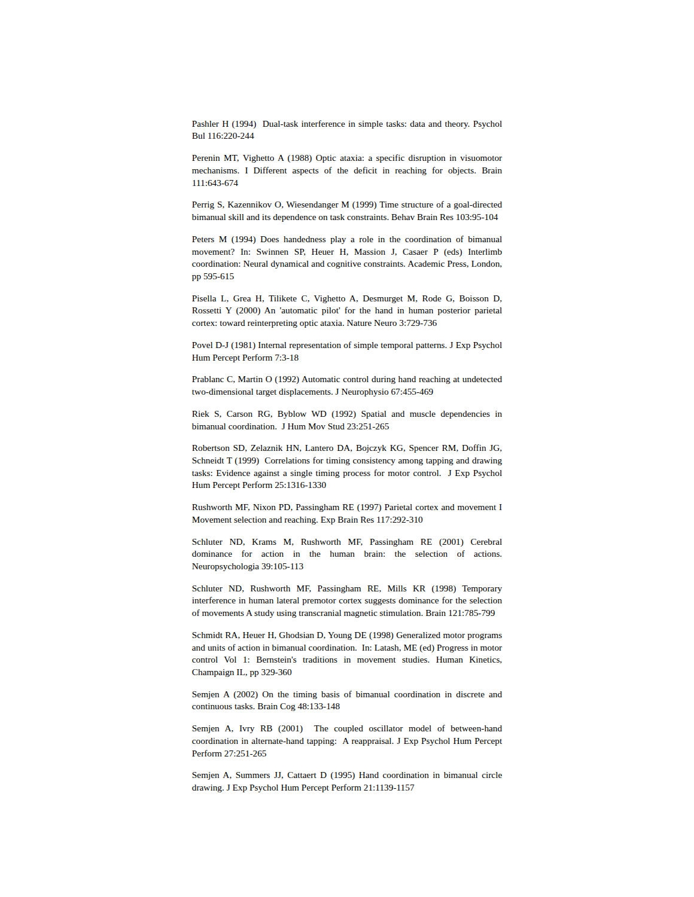Pashler H (1994) Dual-task interference in simple tasks: data and theory. Psychol Bul 116:220-244
Perenin MT, Vighetto A (1988) Optic ataxia: a specific disruption in visuomotor mechanisms. I Different aspects of the deficit in reaching for objects. Brain 111:643-674
Perrig S, Kazennikov O, Wiesendanger M (1999) Time structure of a goal-directed bimanual skill and its dependence on task constraints. Behav Brain Res 103:95-104
Peters M (1994) Does handedness play a role in the coordination of bimanual movement? In: Swinnen SP, Heuer H, Massion J, Casaer P (eds) Interlimb coordination: Neural dynamical and cognitive constraints. Academic Press, London, pp 595-615
Pisella L, Grea H, Tilikete C, Vighetto A, Desmurget M, Rode G, Boisson D, Rossetti Y (2000) An 'automatic pilot' for the hand in human posterior parietal cortex: toward reinterpreting optic ataxia. Nature Neuro 3:729-736
Povel D-J (1981) Internal representation of simple temporal patterns. J Exp Psychol Hum Percept Perform 7:3-18
Prablanc C, Martin O (1992) Automatic control during hand reaching at undetected two-dimensional target displacements. J Neurophysio 67:455-469
Riek S, Carson RG, Byblow WD (1992) Spatial and muscle dependencies in bimanual coordination. J Hum Mov Stud 23:251-265
Robertson SD, Zelaznik HN, Lantero DA, Bojczyk KG, Spencer RM, Doffin JG, Schneidt T (1999) Correlations for timing consistency among tapping and drawing tasks: Evidence against a single timing process for motor control. J Exp Psychol Hum Percept Perform 25:1316-1330
Rushworth MF, Nixon PD, Passingham RE (1997) Parietal cortex and movement I Movement selection and reaching. Exp Brain Res 117:292-310
Schluter ND, Krams M, Rushworth MF, Passingham RE (2001) Cerebral dominance for action in the human brain: the selection of actions. Neuropsychologia 39:105-113
Schluter ND, Rushworth MF, Passingham RE, Mills KR (1998) Temporary interference in human lateral premotor cortex suggests dominance for the selection of movements A study using transcranial magnetic stimulation. Brain 121:785-799
Schmidt RA, Heuer H, Ghodsian D, Young DE (1998) Generalized motor programs and units of action in bimanual coordination. In: Latash, ME (ed) Progress in motor control Vol 1: Bernstein's traditions in movement studies. Human Kinetics, Champaign IL, pp 329-360
Semjen A (2002) On the timing basis of bimanual coordination in discrete and continuous tasks. Brain Cog 48:133-148
Semjen A, Ivry RB (2001) The coupled oscillator model of between-hand coordination in alternate-hand tapping: A reappraisal. J Exp Psychol Hum Percept Perform 27:251-265
Semjen A, Summers JJ, Cattaert D (1995) Hand coordination in bimanual circle drawing. J Exp Psychol Hum Percept Perform 21:1139-1157